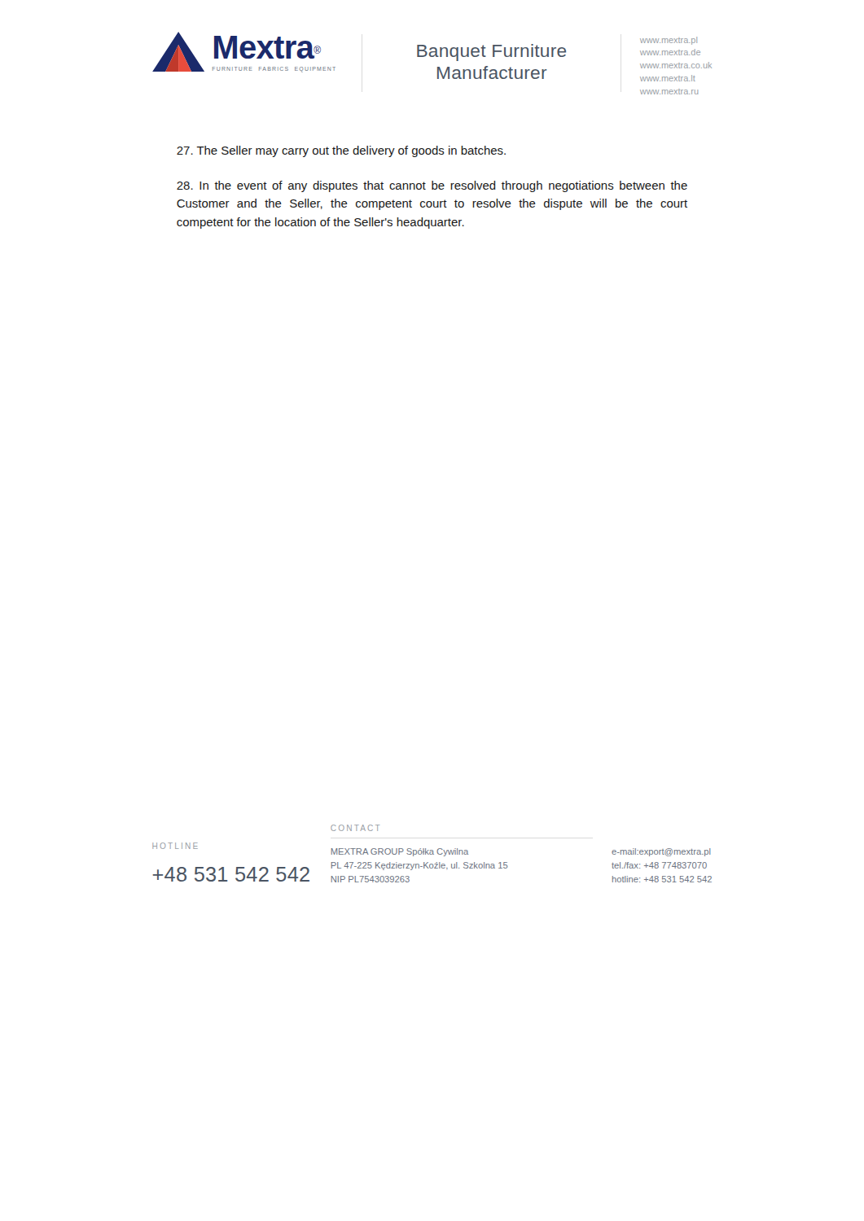Mextra®
Furniture Fabrics Equipment
Banquet Furniture Manufacturer
www.mextra.pl
www.mextra.de
www.mextra.co.uk
www.mextra.lt
www.mextra.ru
27. The Seller may carry out the delivery of goods in batches.
28. In the event of any disputes that cannot be resolved through negotiations between the Customer and the Seller, the competent court to resolve the dispute will be the court competent for the location of the Seller's headquarter.
Hotline
+48 531 542 542
Contact
MEXTRA GROUP Spółka Cywilna
PL 47-225 Kędzierzyn-Koźle, ul. Szkolna 15
NIP PL7543039263
e-mail:export@mextra.pl
tel./fax: +48 774837070
hotline: +48 531 542 542